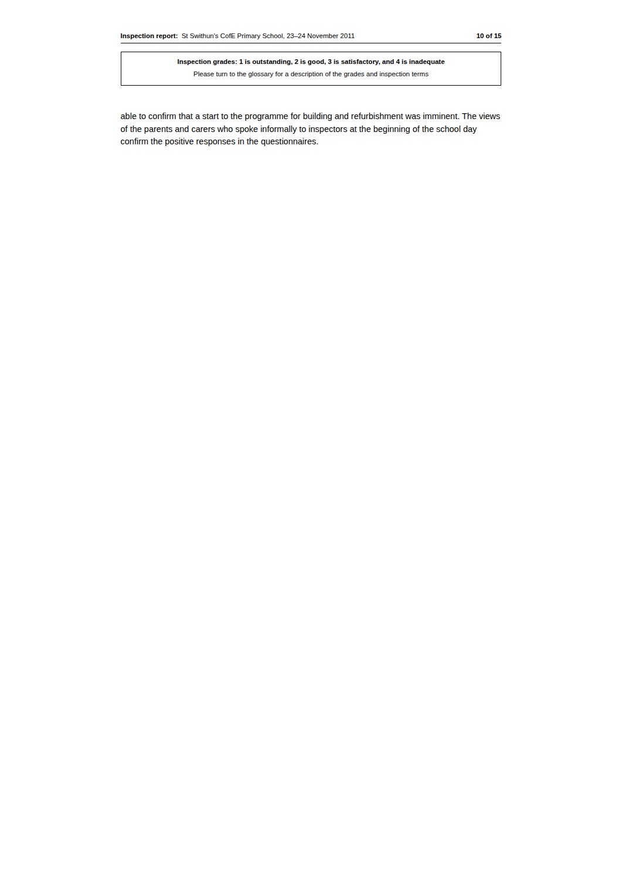Inspection report: St Swithun's CofE Primary School, 23–24 November 2011
10 of 15
Inspection grades: 1 is outstanding, 2 is good, 3 is satisfactory, and 4 is inadequate
Please turn to the glossary for a description of the grades and inspection terms
able to confirm that a start to the programme for building and refurbishment was imminent. The views of the parents and carers who spoke informally to inspectors at the beginning of the school day confirm the positive responses in the questionnaires.